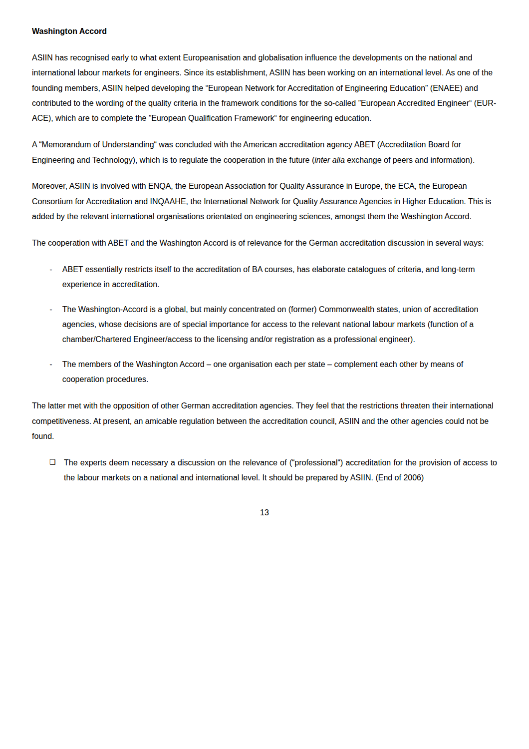Washington Accord
ASIIN has recognised early to what extent Europeanisation and globalisation influence the developments on the national and international labour markets for engineers. Since its establishment, ASIIN has been working on an international level. As one of the founding members, ASIIN helped developing the “European Network for Accreditation of Engineering Education” (ENAEE) and contributed to the wording of the quality criteria in the framework conditions for the so-called ”European Accredited Engineer“ (EUR-ACE), which are to complete the ”European Qualification Framework“ for engineering education.
A “Memorandum of Understanding“ was concluded with the American accreditation agency ABET (Accreditation Board for Engineering and Technology), which is to regulate the cooperation in the future (inter alia exchange of peers and information).
Moreover, ASIIN is involved with ENQA, the European Association for Quality Assurance in Europe, the ECA, the European Consortium for Accreditation and INQAAHE, the International Network for Quality Assurance Agencies in Higher Education. This is added by the relevant international organisations orientated on engineering sciences, amongst them the Washington Accord.
The cooperation with ABET and the Washington Accord is of relevance for the German accreditation discussion in several ways:
ABET essentially restricts itself to the accreditation of BA courses, has elaborate catalogues of criteria, and long-term experience in accreditation.
The Washington-Accord is a global, but mainly concentrated on (former) Commonwealth states, union of accreditation agencies, whose decisions are of special importance for access to the relevant national labour markets (function of a chamber/Chartered Engineer/access to the licensing and/or registration as a professional engineer).
The members of the Washington Accord – one organisation each per state – complement each other by means of cooperation procedures.
The latter met with the opposition of other German accreditation agencies. They feel that the restrictions threaten their international competitiveness. At present, an amicable regulation between the accreditation council, ASIIN and the other agencies could not be found.
The experts deem necessary a discussion on the relevance of (“professional“) accreditation for the provision of access to the labour markets on a national and international level. It should be prepared by ASIIN. (End of 2006)
13